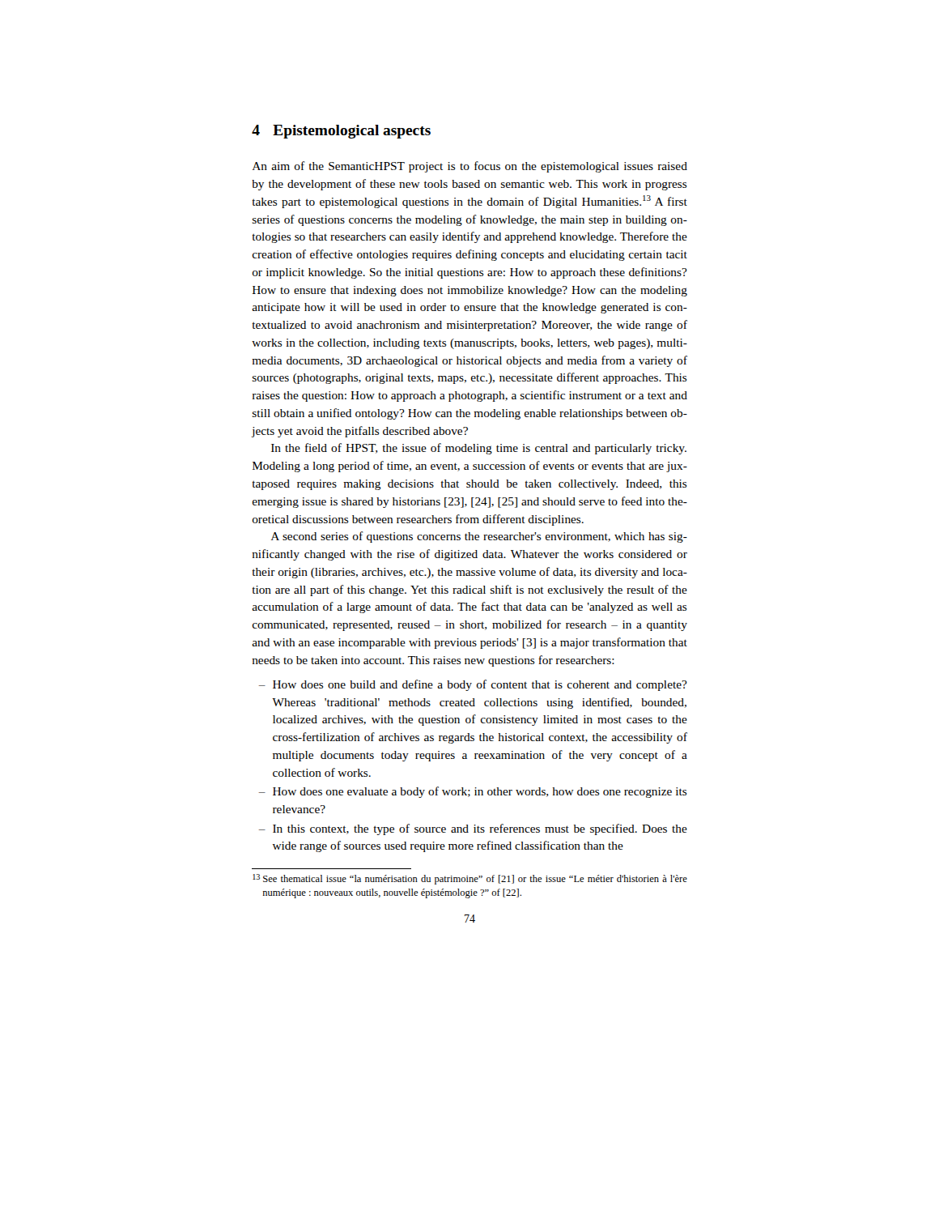4 Epistemological aspects
An aim of the SemanticHPST project is to focus on the epistemological issues raised by the development of these new tools based on semantic web. This work in progress takes part to epistemological questions in the domain of Digital Humanities.13 A first series of questions concerns the modeling of knowledge, the main step in building ontologies so that researchers can easily identify and apprehend knowledge. Therefore the creation of effective ontologies requires defining concepts and elucidating certain tacit or implicit knowledge. So the initial questions are: How to approach these definitions? How to ensure that indexing does not immobilize knowledge? How can the modeling anticipate how it will be used in order to ensure that the knowledge generated is contextualized to avoid anachronism and misinterpretation? Moreover, the wide range of works in the collection, including texts (manuscripts, books, letters, web pages), multimedia documents, 3D archaeological or historical objects and media from a variety of sources (photographs, original texts, maps, etc.), necessitate different approaches. This raises the question: How to approach a photograph, a scientific instrument or a text and still obtain a unified ontology? How can the modeling enable relationships between objects yet avoid the pitfalls described above?
In the field of HPST, the issue of modeling time is central and particularly tricky. Modeling a long period of time, an event, a succession of events or events that are juxtaposed requires making decisions that should be taken collectively. Indeed, this emerging issue is shared by historians [23], [24], [25] and should serve to feed into theoretical discussions between researchers from different disciplines.
A second series of questions concerns the researcher's environment, which has significantly changed with the rise of digitized data. Whatever the works considered or their origin (libraries, archives, etc.), the massive volume of data, its diversity and location are all part of this change. Yet this radical shift is not exclusively the result of the accumulation of a large amount of data. The fact that data can be 'analyzed as well as communicated, represented, reused – in short, mobilized for research – in a quantity and with an ease incomparable with previous periods' [3] is a major transformation that needs to be taken into account. This raises new questions for researchers:
How does one build and define a body of content that is coherent and complete? Whereas 'traditional' methods created collections using identified, bounded, localized archives, with the question of consistency limited in most cases to the cross-fertilization of archives as regards the historical context, the accessibility of multiple documents today requires a reexamination of the very concept of a collection of works.
How does one evaluate a body of work; in other words, how does one recognize its relevance?
In this context, the type of source and its references must be specified. Does the wide range of sources used require more refined classification than the
13 See thematical issue “la numérisation du patrimoine” of [21] or the issue “Le métier d'historien à l'ère numérique : nouveaux outils, nouvelle épistémologie ?” of [22].
74